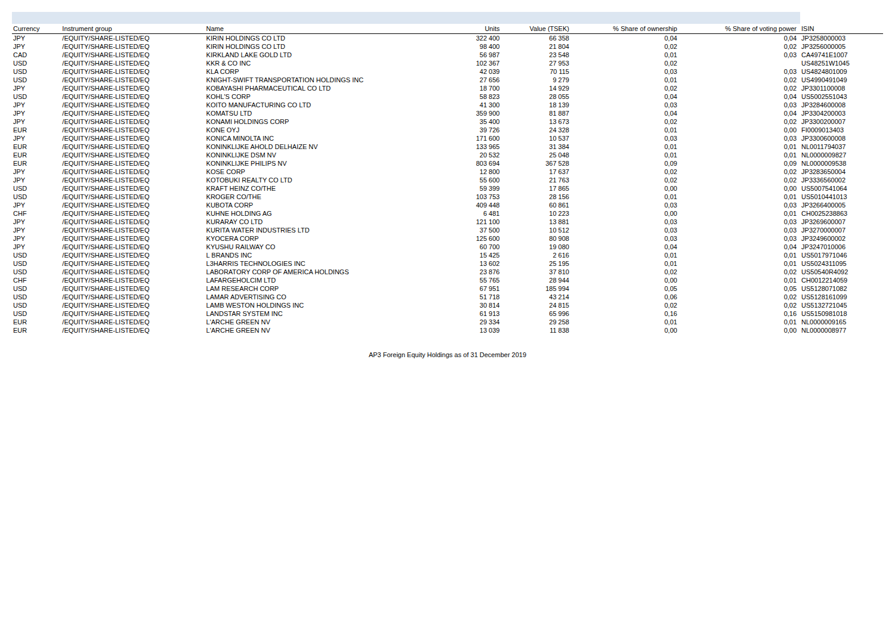| Currency | Instrument group | Name | Units | Value (TSEK) | % Share of ownership | % Share of voting power | ISIN |
| --- | --- | --- | --- | --- | --- | --- | --- |
| JPY | /EQUITY/SHARE-LISTED/EQ | KIRIN HOLDINGS CO LTD | 322 400 | 66 358 | 0,04 | 0,04 | JP3258000003 |
| JPY | /EQUITY/SHARE-LISTED/EQ | KIRIN HOLDINGS CO LTD | 98 400 | 21 804 | 0,02 | 0,02 | JP3256000005 |
| CAD | /EQUITY/SHARE-LISTED/EQ | KIRKLAND LAKE GOLD LTD | 56 987 | 23 548 | 0,01 | 0,03 | CA49741E1007 |
| USD | /EQUITY/SHARE-LISTED/EQ | KKR & CO INC | 102 367 | 27 953 | 0,02 | | US48251W1045 |
| USD | /EQUITY/SHARE-LISTED/EQ | KLA CORP | 42 039 | 70 115 | 0,03 | 0,03 | US4824801009 |
| USD | /EQUITY/SHARE-LISTED/EQ | KNIGHT-SWIFT TRANSPORTATION HOLDINGS INC | 27 656 | 9 279 | 0,01 | 0,02 | US4990491049 |
| JPY | /EQUITY/SHARE-LISTED/EQ | KOBAYASHI PHARMACEUTICAL CO LTD | 18 700 | 14 929 | 0,02 | 0,02 | JP3301100008 |
| USD | /EQUITY/SHARE-LISTED/EQ | KOHL'S CORP | 58 823 | 28 055 | 0,04 | 0,04 | US5002551043 |
| JPY | /EQUITY/SHARE-LISTED/EQ | KOITO MANUFACTURING CO LTD | 41 300 | 18 139 | 0,03 | 0,03 | JP3284600008 |
| JPY | /EQUITY/SHARE-LISTED/EQ | KOMATSU LTD | 359 900 | 81 887 | 0,04 | 0,04 | JP3304200003 |
| JPY | /EQUITY/SHARE-LISTED/EQ | KONAMI HOLDINGS CORP | 35 400 | 13 673 | 0,02 | 0,02 | JP3300200007 |
| EUR | /EQUITY/SHARE-LISTED/EQ | KONE OYJ | 39 726 | 24 328 | 0,01 | 0,00 | FI0009013403 |
| JPY | /EQUITY/SHARE-LISTED/EQ | KONICA MINOLTA INC | 171 600 | 10 537 | 0,03 | 0,03 | JP3300600008 |
| EUR | /EQUITY/SHARE-LISTED/EQ | KONINKLIJKE AHOLD DELHAIZE NV | 133 965 | 31 384 | 0,01 | 0,01 | NL0011794037 |
| EUR | /EQUITY/SHARE-LISTED/EQ | KONINKLIJKE DSM NV | 20 532 | 25 048 | 0,01 | 0,01 | NL0000009827 |
| EUR | /EQUITY/SHARE-LISTED/EQ | KONINKLIJKE PHILIPS NV | 803 694 | 367 528 | 0,09 | 0,09 | NL0000009538 |
| JPY | /EQUITY/SHARE-LISTED/EQ | KOSE CORP | 12 800 | 17 637 | 0,02 | 0,02 | JP3283650004 |
| JPY | /EQUITY/SHARE-LISTED/EQ | KOTOBUKI REALTY CO LTD | 55 600 | 21 763 | 0,02 | 0,02 | JP3336560002 |
| USD | /EQUITY/SHARE-LISTED/EQ | KRAFT HEINZ CO/THE | 59 399 | 17 865 | 0,00 | 0,00 | US5007541064 |
| USD | /EQUITY/SHARE-LISTED/EQ | KROGER CO/THE | 103 753 | 28 156 | 0,01 | 0,01 | US5010441013 |
| JPY | /EQUITY/SHARE-LISTED/EQ | KUBOTA CORP | 409 448 | 60 861 | 0,03 | 0,03 | JP3266400005 |
| CHF | /EQUITY/SHARE-LISTED/EQ | KUHNE HOLDING AG | 6 481 | 10 223 | 0,00 | 0,01 | CH0025238863 |
| JPY | /EQUITY/SHARE-LISTED/EQ | KURARAY CO LTD | 121 100 | 13 881 | 0,03 | 0,03 | JP3269600007 |
| JPY | /EQUITY/SHARE-LISTED/EQ | KURITA WATER INDUSTRIES LTD | 37 500 | 10 512 | 0,03 | 0,03 | JP3270000007 |
| JPY | /EQUITY/SHARE-LISTED/EQ | KYOCERA CORP | 125 600 | 80 908 | 0,03 | 0,03 | JP3249600002 |
| JPY | /EQUITY/SHARE-LISTED/EQ | KYUSHU RAILWAY CO | 60 700 | 19 080 | 0,04 | 0,04 | JP3247010006 |
| USD | /EQUITY/SHARE-LISTED/EQ | L BRANDS INC | 15 425 | 2 616 | 0,01 | 0,01 | US5017971046 |
| USD | /EQUITY/SHARE-LISTED/EQ | L3HARRIS TECHNOLOGIES INC | 13 602 | 25 195 | 0,01 | 0,01 | US5024311095 |
| USD | /EQUITY/SHARE-LISTED/EQ | LABORATORY CORP OF AMERICA HOLDINGS | 23 876 | 37 810 | 0,02 | 0,02 | US50540R4092 |
| CHF | /EQUITY/SHARE-LISTED/EQ | LAFARGEHOLCIM LTD | 55 765 | 28 944 | 0,00 | 0,01 | CH0012214059 |
| USD | /EQUITY/SHARE-LISTED/EQ | LAM RESEARCH CORP | 67 951 | 185 994 | 0,05 | 0,05 | US5128071082 |
| USD | /EQUITY/SHARE-LISTED/EQ | LAMAR ADVERTISING CO | 51 718 | 43 214 | 0,06 | 0,02 | US5128161099 |
| USD | /EQUITY/SHARE-LISTED/EQ | LAMB WESTON HOLDINGS INC | 30 814 | 24 815 | 0,02 | 0,02 | US5132721045 |
| USD | /EQUITY/SHARE-LISTED/EQ | LANDSTAR SYSTEM INC | 61 913 | 65 996 | 0,16 | 0,16 | US5150981018 |
| EUR | /EQUITY/SHARE-LISTED/EQ | L'ARCHE GREEN NV | 29 334 | 29 258 | 0,01 | 0,01 | NL0000009165 |
| EUR | /EQUITY/SHARE-LISTED/EQ | L'ARCHE GREEN NV | 13 039 | 11 838 | 0,00 | 0,00 | NL0000008977 |
AP3 Foreign Equity Holdings as of 31 December 2019